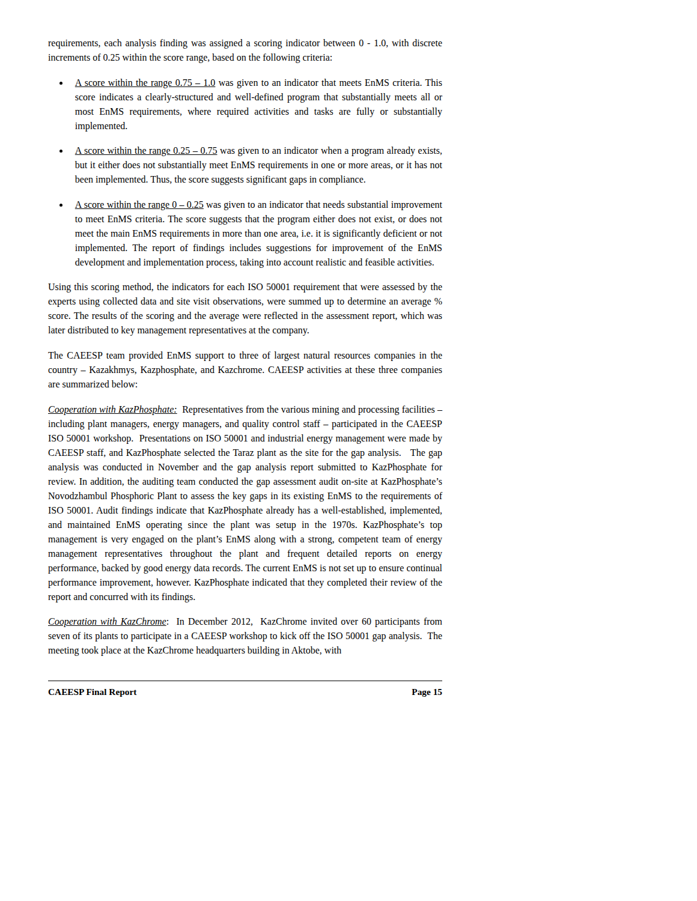requirements, each analysis finding was assigned a scoring indicator between 0 - 1.0, with discrete increments of 0.25 within the score range, based on the following criteria:
A score within the range 0.75 – 1.0 was given to an indicator that meets EnMS criteria. This score indicates a clearly-structured and well-defined program that substantially meets all or most EnMS requirements, where required activities and tasks are fully or substantially implemented.
A score within the range 0.25 – 0.75 was given to an indicator when a program already exists, but it either does not substantially meet EnMS requirements in one or more areas, or it has not been implemented. Thus, the score suggests significant gaps in compliance.
A score within the range 0 – 0.25 was given to an indicator that needs substantial improvement to meet EnMS criteria. The score suggests that the program either does not exist, or does not meet the main EnMS requirements in more than one area, i.e. it is significantly deficient or not implemented. The report of findings includes suggestions for improvement of the EnMS development and implementation process, taking into account realistic and feasible activities.
Using this scoring method, the indicators for each ISO 50001 requirement that were assessed by the experts using collected data and site visit observations, were summed up to determine an average % score. The results of the scoring and the average were reflected in the assessment report, which was later distributed to key management representatives at the company.
The CAEESP team provided EnMS support to three of largest natural resources companies in the country – Kazakhmys, Kazphosphate, and Kazchrome. CAEESP activities at these three companies are summarized below:
Cooperation with KazPhosphate: Representatives from the various mining and processing facilities – including plant managers, energy managers, and quality control staff – participated in the CAEESP ISO 50001 workshop. Presentations on ISO 50001 and industrial energy management were made by CAEESP staff, and KazPhosphate selected the Taraz plant as the site for the gap analysis. The gap analysis was conducted in November and the gap analysis report submitted to KazPhosphate for review. In addition, the auditing team conducted the gap assessment audit on-site at KazPhosphate’s Novodzhambul Phosphoric Plant to assess the key gaps in its existing EnMS to the requirements of ISO 50001. Audit findings indicate that KazPhosphate already has a well-established, implemented, and maintained EnMS operating since the plant was setup in the 1970s. KazPhosphate’s top management is very engaged on the plant’s EnMS along with a strong, competent team of energy management representatives throughout the plant and frequent detailed reports on energy performance, backed by good energy data records. The current EnMS is not set up to ensure continual performance improvement, however. KazPhosphate indicated that they completed their review of the report and concurred with its findings.
Cooperation with KazChrome: In December 2012, KazChrome invited over 60 participants from seven of its plants to participate in a CAEESP workshop to kick off the ISO 50001 gap analysis. The meeting took place at the KazChrome headquarters building in Aktobe, with
CAEESP Final Report Page 15